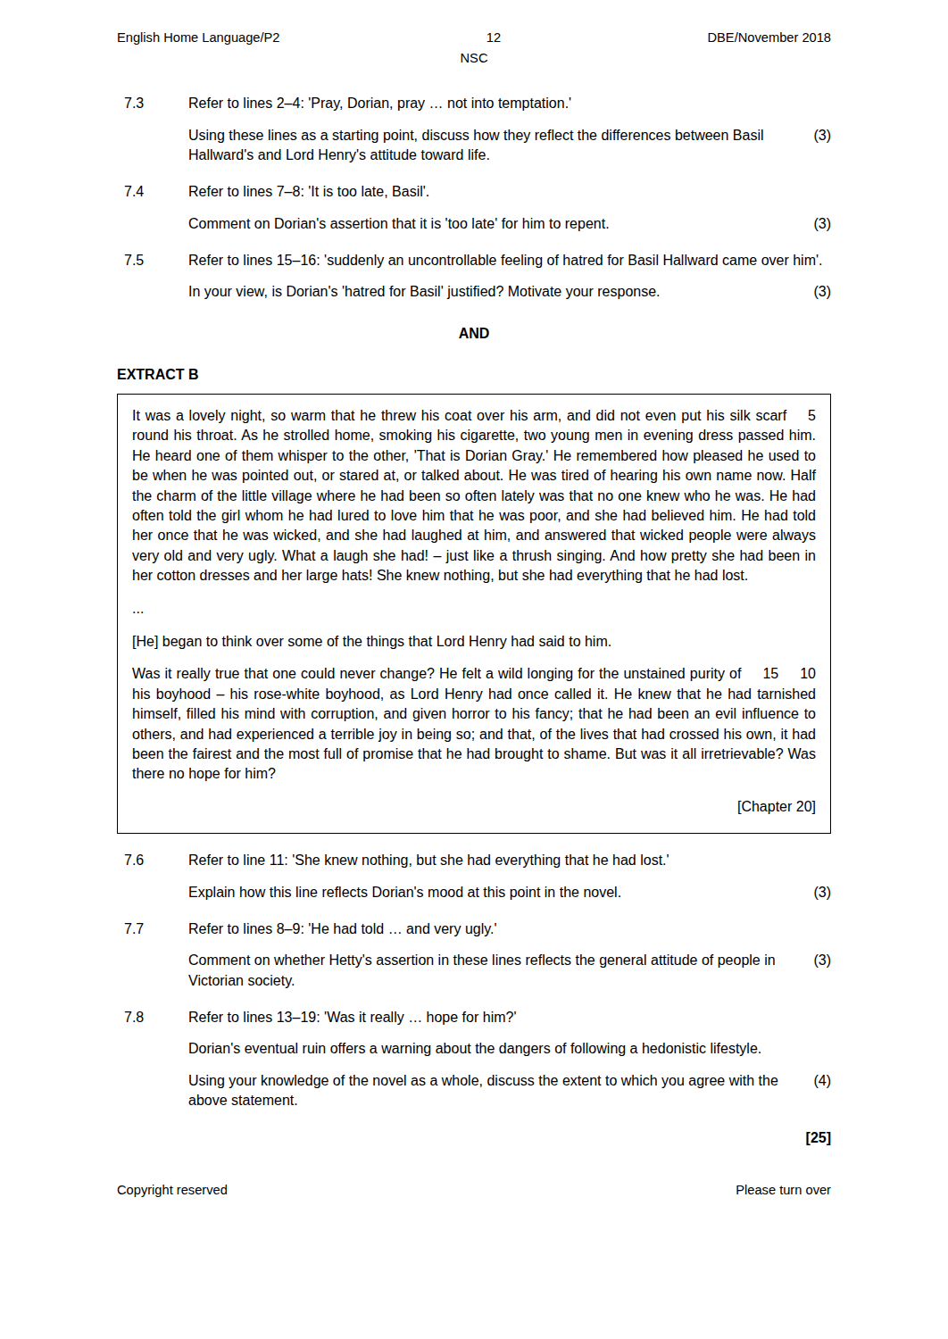English Home Language/P2
12
DBE/November 2018
NSC
7.3
Refer to lines 2–4: 'Pray, Dorian, pray … not into temptation.'
(3) Using these lines as a starting point, discuss how they reflect the differences between Basil Hallward's and Lord Henry's attitude toward life.
7.4
Refer to lines 7–8: 'It is too late, Basil'.
(3) Comment on Dorian's assertion that it is 'too late' for him to repent.
7.5
Refer to lines 15–16: 'suddenly an uncontrollable feeling of hatred for Basil Hallward came over him'.
(3) In your view, is Dorian's 'hatred for Basil' justified? Motivate your response.
AND
EXTRACT B
5 It was a lovely night, so warm that he threw his coat over his arm, and did not even put his silk scarf round his throat. As he strolled home, smoking his cigarette, two young men in evening dress passed him. He heard one of them whisper to the other, 'That is Dorian Gray.' He remembered how pleased he used to be when he was pointed out, or stared at, or talked about. He was tired of hearing his own name now. Half the charm of the little village where he had been so often lately was that no one knew who he was. He had often told the girl whom he had lured to love him that he was poor, and she had believed him. He had told her once that he was wicked, and she had laughed at him, and answered that wicked people were always very old and very ugly. What a laugh she had! – just like a thrush singing. And how pretty she had been in her cotton dresses and her large hats! She knew nothing, but she had everything that he had lost.
...
[He] began to think over some of the things that Lord Henry had said to him.
1015 Was it really true that one could never change? He felt a wild longing for the unstained purity of his boyhood – his rose-white boyhood, as Lord Henry had once called it. He knew that he had tarnished himself, filled his mind with corruption, and given horror to his fancy; that he had been an evil influence to others, and had experienced a terrible joy in being so; and that, of the lives that had crossed his own, it had been the fairest and the most full of promise that he had brought to shame. But was it all irretrievable? Was there no hope for him?
[Chapter 20]
7.6
Refer to line 11: 'She knew nothing, but she had everything that he had lost.'
(3) Explain how this line reflects Dorian's mood at this point in the novel.
7.7
Refer to lines 8–9: 'He had told … and very ugly.'
(3) Comment on whether Hetty's assertion in these lines reflects the general attitude of people in Victorian society.
7.8
Refer to lines 13–19: 'Was it really … hope for him?'
Dorian's eventual ruin offers a warning about the dangers of following a hedonistic lifestyle.
(4) Using your knowledge of the novel as a whole, discuss the extent to which you agree with the above statement.
[25]
Copyright reserved
Please turn over